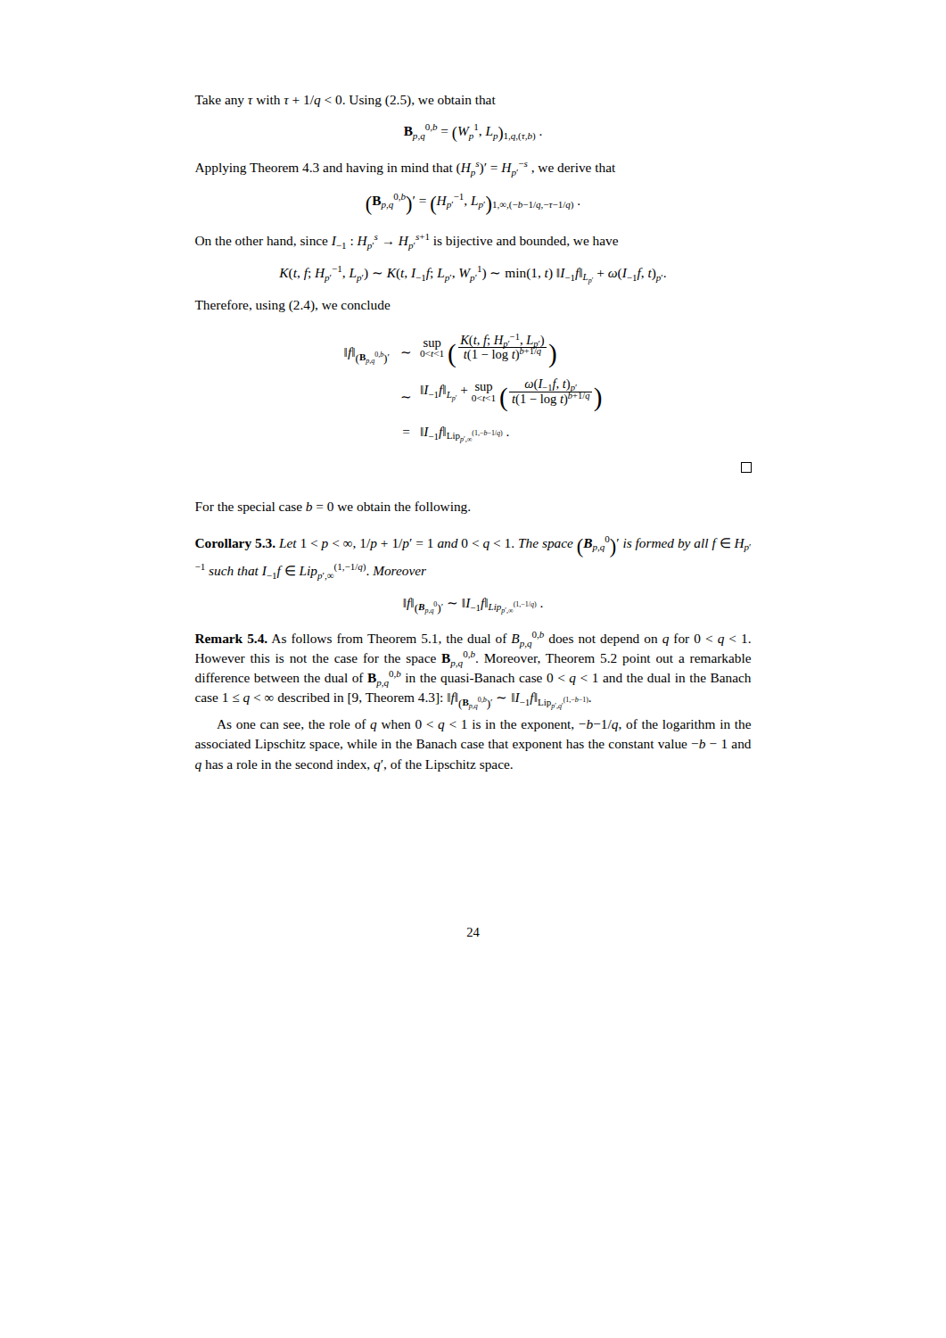Take any τ with τ + 1/q < 0. Using (2.5), we obtain that
Bp,q0,b = (Wp1, Lp)1,q,(τ,b) .
Applying Theorem 4.3 and having in mind that (Hps)′ = Hp′−s , we derive that
(Bp,q0,b)′ = (Hp′−1, Lp′)1,∞,(−b−1/q,−τ−1/q) .
On the other hand, since I−1 : Hp′s → Hp′s+1 is bijective and bounded, we have
K(t, f; Hp′−1, Lp′) ∼ K(t, I−1f; Lp′, Wp′1) ∼ min(1, t) ‖I−1f‖Lp′ + ω(I−1f, t)p′.
Therefore, using (2.4), we conclude
| ‖ f ‖ ( B p,q 0, b ) ′ | ∼ | sup 0< t <1 ( K ( t , f ; H p ′ −1 , L p ′ ) t (1 − log t ) b +1/ q ) |
| | ∼ | ‖ I −1 f ‖ L p ′ + sup 0< t <1 ( ω ( I −1 f , t ) p ′ t (1 − log t ) b +1/ q ) |
| | = | ‖ I −1 f ‖ Lip p ′ ,∞ (1,− b −1/ q ) . |
For the special case b = 0 we obtain the following.
Corollary 5.3. Let 1 < p < ∞, 1/p + 1/p′ = 1 and 0 < q < 1. The space (Bp,q0)′ is formed by all f ∈ Hp′−1 such that I−1f ∈ Lipp′,∞(1,−1/q). Moreover
‖f‖(Bp,q0)′ ∼ ‖I−1f‖Lipp′,∞(1,−1/q) .
Remark 5.4. As follows from Theorem 5.1, the dual of Bp,q0,b does not depend on q for 0 < q < 1. However this is not the case for the space Bp,q0,b. Moreover, Theorem 5.2 point out a remarkable difference between the dual of Bp,q0,b in the quasi-Banach case 0 < q < 1 and the dual in the Banach case 1 ≤ q < ∞ described in [9, Theorem 4.3]: ‖f‖(Bp,q0,b)′ ∼ ‖I−1f‖Lipp′,q′(1,−b−1).
As one can see, the role of q when 0 < q < 1 is in the exponent, −b−1/q, of the logarithm in the associated Lipschitz space, while in the Banach case that exponent has the constant value −b − 1 and q has a role in the second index, q′, of the Lipschitz space.
24